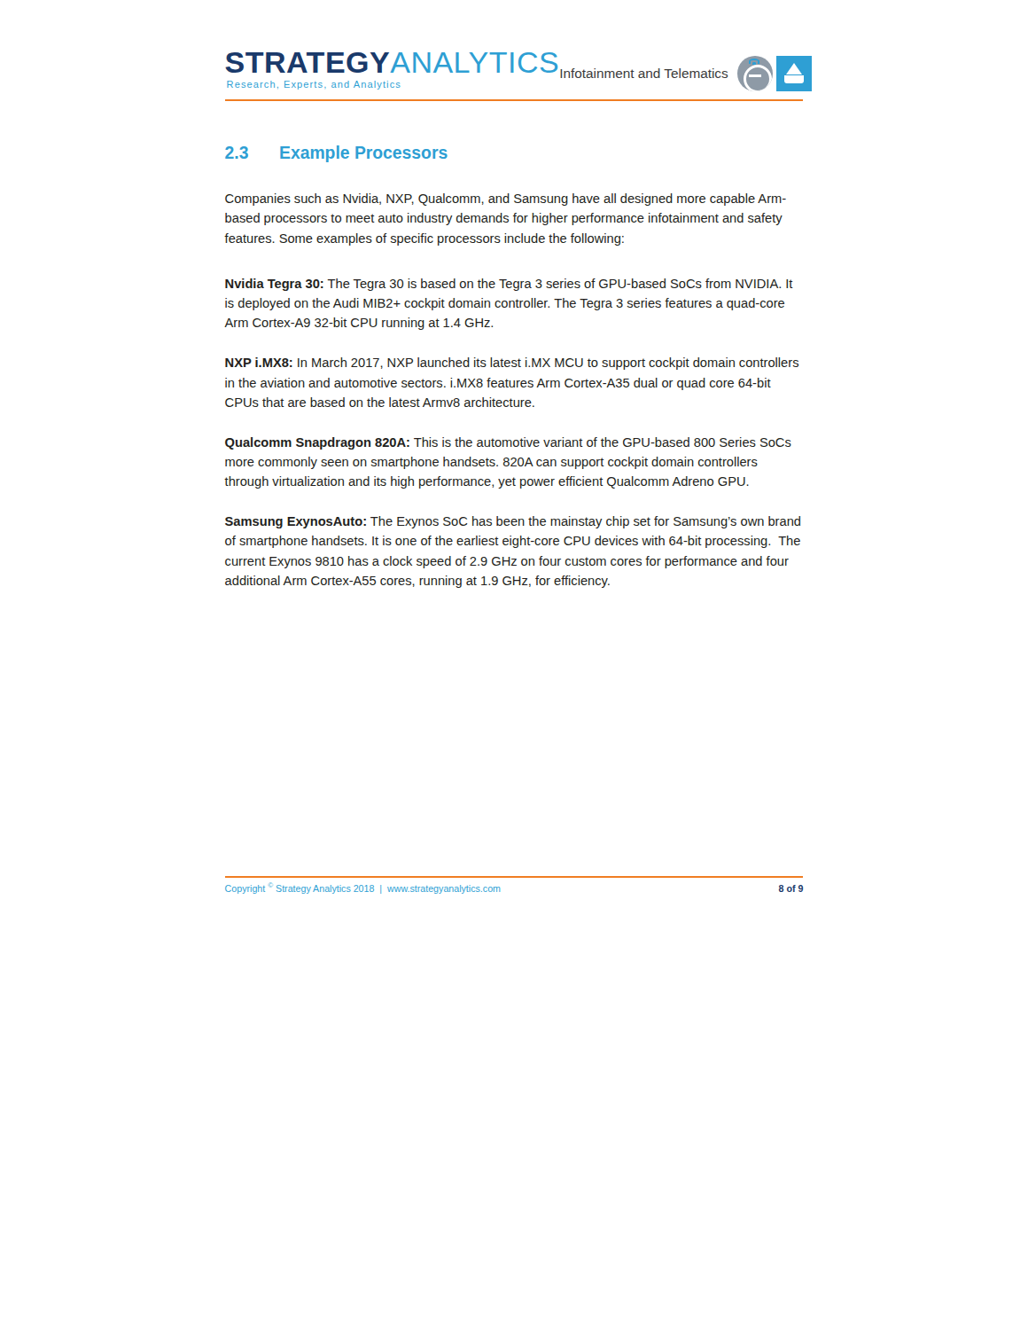STRATEGY ANALYTICS
Research, Experts, and Analytics
Infotainment and Telematics
2.3 Example Processors
Companies such as Nvidia, NXP, Qualcomm, and Samsung have all designed more capable Arm-based processors to meet auto industry demands for higher performance infotainment and safety features. Some examples of specific processors include the following:
Nvidia Tegra 30: The Tegra 30 is based on the Tegra 3 series of GPU-based SoCs from NVIDIA. It is deployed on the Audi MIB2+ cockpit domain controller. The Tegra 3 series features a quad-core Arm Cortex-A9 32-bit CPU running at 1.4 GHz.
NXP i.MX8: In March 2017, NXP launched its latest i.MX MCU to support cockpit domain controllers in the aviation and automotive sectors. i.MX8 features Arm Cortex-A35 dual or quad core 64-bit CPUs that are based on the latest Armv8 architecture.
Qualcomm Snapdragon 820A: This is the automotive variant of the GPU-based 800 Series SoCs more commonly seen on smartphone handsets. 820A can support cockpit domain controllers through virtualization and its high performance, yet power efficient Qualcomm Adreno GPU.
Samsung ExynosAuto: The Exynos SoC has been the mainstay chip set for Samsung’s own brand of smartphone handsets. It is one of the earliest eight-core CPU devices with 64-bit processing. The current Exynos 9810 has a clock speed of 2.9 GHz on four custom cores for performance and four additional Arm Cortex-A55 cores, running at 1.9 GHz, for efficiency.
Copyright © Strategy Analytics 2018 | www.strategyanalytics.com
8 of 9